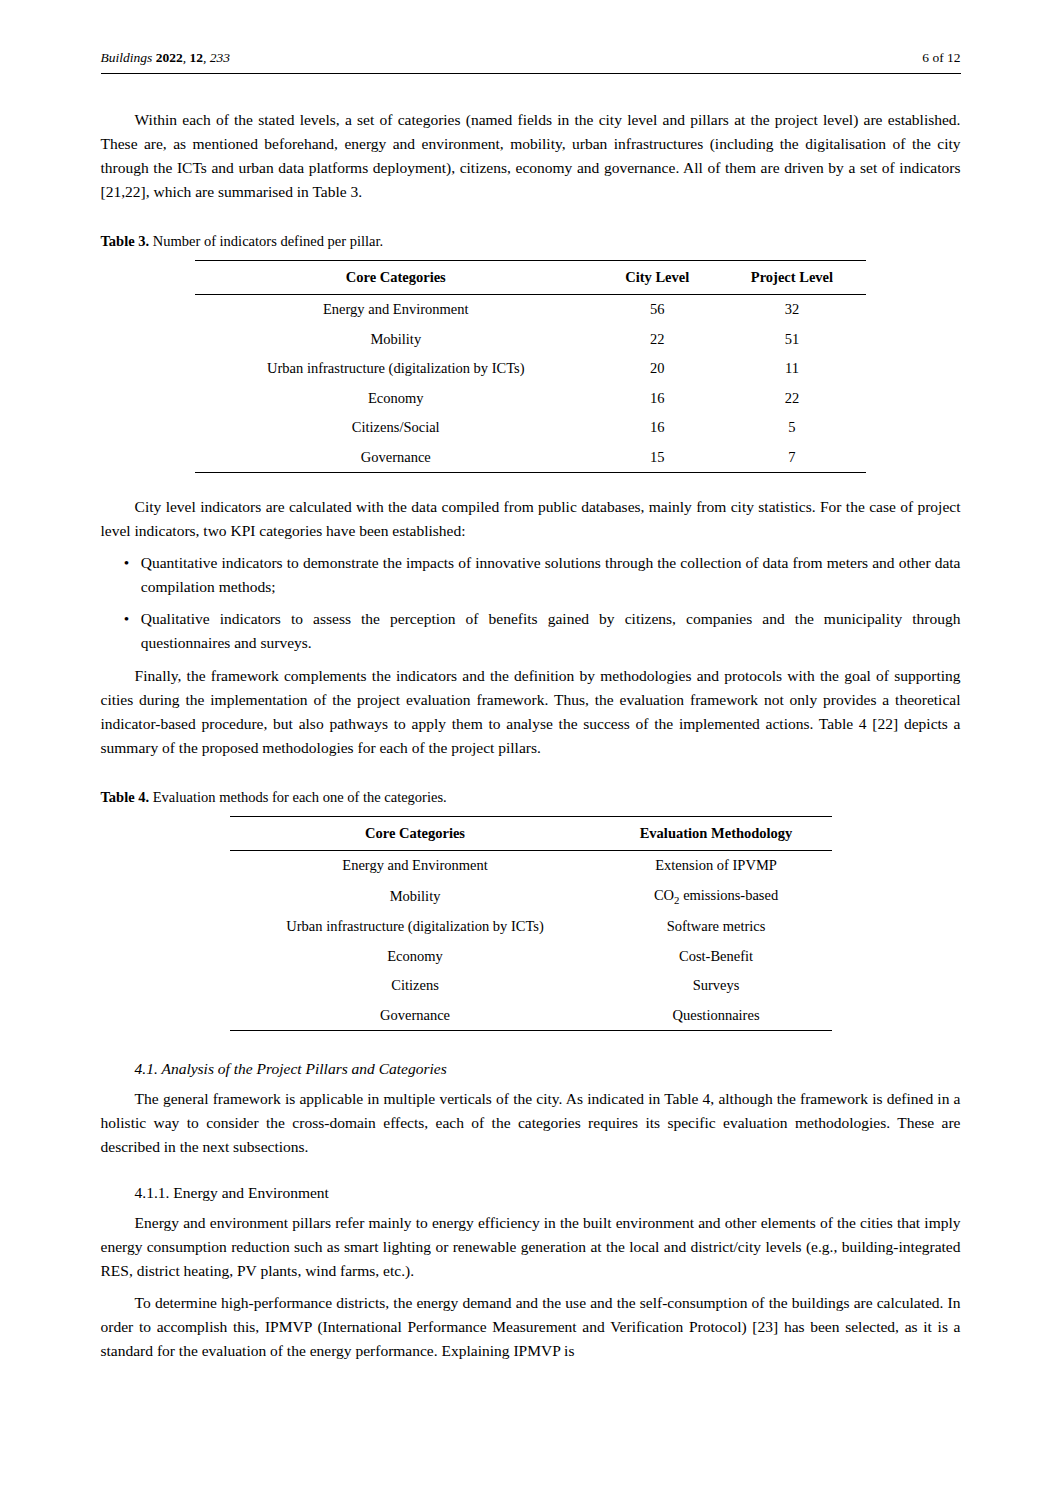Buildings 2022, 12, 233 6 of 12
Within each of the stated levels, a set of categories (named fields in the city level and pillars at the project level) are established. These are, as mentioned beforehand, energy and environment, mobility, urban infrastructures (including the digitalisation of the city through the ICTs and urban data platforms deployment), citizens, economy and governance. All of them are driven by a set of indicators [21,22], which are summarised in Table 3.
Table 3. Number of indicators defined per pillar.
| Core Categories | City Level | Project Level |
| --- | --- | --- |
| Energy and Environment | 56 | 32 |
| Mobility | 22 | 51 |
| Urban infrastructure (digitalization by ICTs) | 20 | 11 |
| Economy | 16 | 22 |
| Citizens/Social | 16 | 5 |
| Governance | 15 | 7 |
City level indicators are calculated with the data compiled from public databases, mainly from city statistics. For the case of project level indicators, two KPI categories have been established:
Quantitative indicators to demonstrate the impacts of innovative solutions through the collection of data from meters and other data compilation methods;
Qualitative indicators to assess the perception of benefits gained by citizens, companies and the municipality through questionnaires and surveys.
Finally, the framework complements the indicators and the definition by methodologies and protocols with the goal of supporting cities during the implementation of the project evaluation framework. Thus, the evaluation framework not only provides a theoretical indicator-based procedure, but also pathways to apply them to analyse the success of the implemented actions. Table 4 [22] depicts a summary of the proposed methodologies for each of the project pillars.
Table 4. Evaluation methods for each one of the categories.
| Core Categories | Evaluation Methodology |
| --- | --- |
| Energy and Environment | Extension of IPVMP |
| Mobility | CO 2 emissions-based |
| Urban infrastructure (digitalization by ICTs) | Software metrics |
| Economy | Cost-Benefit |
| Citizens | Surveys |
| Governance | Questionnaires |
4.1. Analysis of the Project Pillars and Categories
The general framework is applicable in multiple verticals of the city. As indicated in Table 4, although the framework is defined in a holistic way to consider the cross-domain effects, each of the categories requires its specific evaluation methodologies. These are described in the next subsections.
4.1.1. Energy and Environment
Energy and environment pillars refer mainly to energy efficiency in the built environment and other elements of the cities that imply energy consumption reduction such as smart lighting or renewable generation at the local and district/city levels (e.g., building-integrated RES, district heating, PV plants, wind farms, etc.).
To determine high-performance districts, the energy demand and the use and the self-consumption of the buildings are calculated. In order to accomplish this, IPMVP (International Performance Measurement and Verification Protocol) [23] has been selected, as it is a standard for the evaluation of the energy performance. Explaining IPMVP is